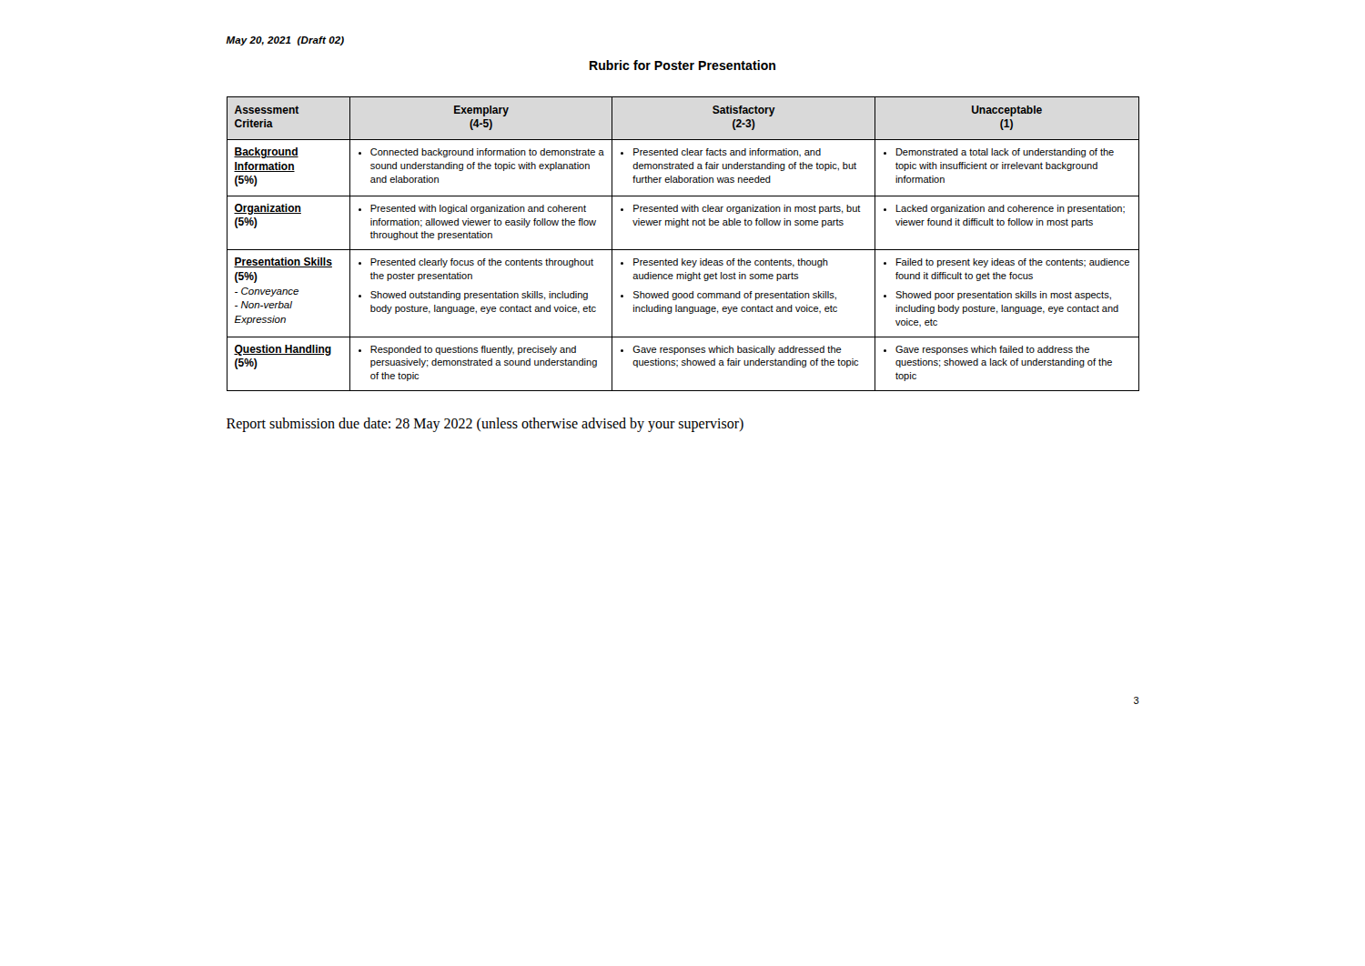May 20, 2021 (Draft 02)
Rubric for Poster Presentation
| Assessment Criteria | Exemplary (4-5) | Satisfactory (2-3) | Unacceptable (1) |
| --- | --- | --- | --- |
| Background Information (5%) | Connected background information to demonstrate a sound understanding of the topic with explanation and elaboration | Presented clear facts and information, and demonstrated a fair understanding of the topic, but further elaboration was needed | Demonstrated a total lack of understanding of the topic with insufficient or irrelevant background information |
| Organization (5%) | Presented with logical organization and coherent information; allowed viewer to easily follow the flow throughout the presentation | Presented with clear organization in most parts, but viewer might not be able to follow in some parts | Lacked organization and coherence in presentation; viewer found it difficult to follow in most parts |
| Presentation Skills (5%) - Conveyance - Non-verbal Expression | Presented clearly focus of the contents throughout the poster presentation Showed outstanding presentation skills, including body posture, language, eye contact and voice, etc | Presented key ideas of the contents, though audience might get lost in some parts Showed good command of presentation skills, including language, eye contact and voice, etc | Failed to present key ideas of the contents; audience found it difficult to get the focus Showed poor presentation skills in most aspects, including body posture, language, eye contact and voice, etc |
| Question Handling (5%) | Responded to questions fluently, precisely and persuasively; demonstrated a sound understanding of the topic | Gave responses which basically addressed the questions; showed a fair understanding of the topic | Gave responses which failed to address the questions; showed a lack of understanding of the topic |
Report submission due date: 28 May 2022 (unless otherwise advised by your supervisor)
3